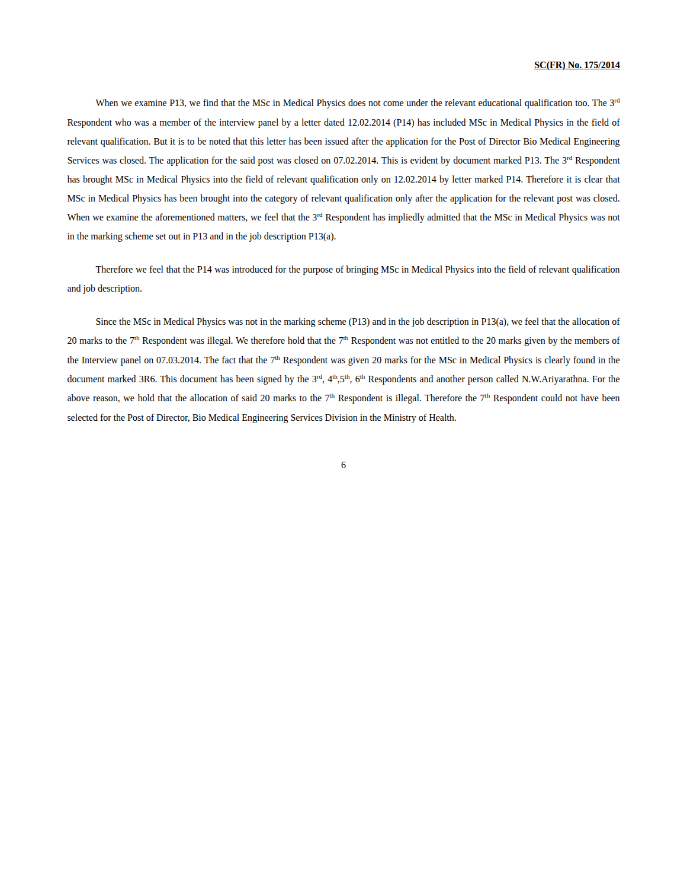SC(FR) No. 175/2014
When we examine P13, we find that the MSc in Medical Physics does not come under the relevant educational qualification too. The 3rd Respondent who was a member of the interview panel by a letter dated 12.02.2014 (P14) has included MSc in Medical Physics in the field of relevant qualification. But it is to be noted that this letter has been issued after the application for the Post of Director Bio Medical Engineering Services was closed. The application for the said post was closed on 07.02.2014. This is evident by document marked P13. The 3rd Respondent has brought MSc in Medical Physics into the field of relevant qualification only on 12.02.2014 by letter marked P14. Therefore it is clear that MSc in Medical Physics has been brought into the category of relevant qualification only after the application for the relevant post was closed. When we examine the aforementioned matters, we feel that the 3rd Respondent has impliedly admitted that the MSc in Medical Physics was not in the marking scheme set out in P13 and in the job description P13(a).
Therefore we feel that the P14 was introduced for the purpose of bringing MSc in Medical Physics into the field of relevant qualification and job description.
Since the MSc in Medical Physics was not in the marking scheme (P13) and in the job description in P13(a), we feel that the allocation of 20 marks to the 7th Respondent was illegal. We therefore hold that the 7th Respondent was not entitled to the 20 marks given by the members of the Interview panel on 07.03.2014. The fact that the 7th Respondent was given 20 marks for the MSc in Medical Physics is clearly found in the document marked 3R6. This document has been signed by the 3rd, 4th,5th, 6th Respondents and another person called N.W.Ariyarathna. For the above reason, we hold that the allocation of said 20 marks to the 7th Respondent is illegal. Therefore the 7th Respondent could not have been selected for the Post of Director, Bio Medical Engineering Services Division in the Ministry of Health.
6